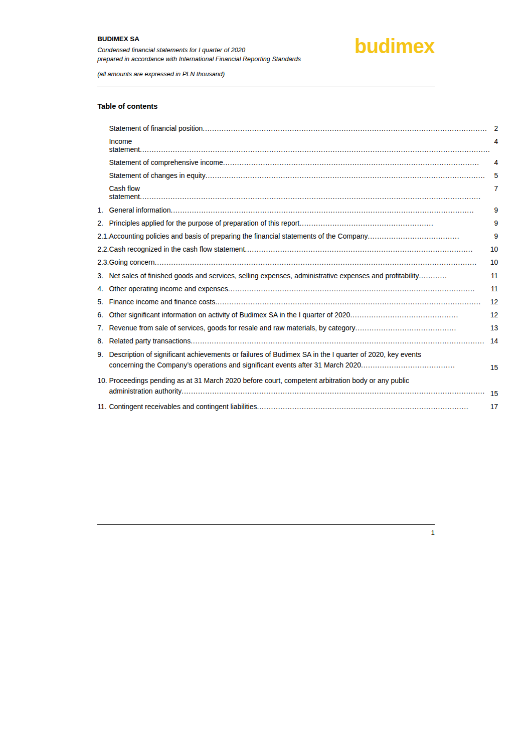BUDIMEX SA
Condensed financial statements for I quarter of 2020
prepared in accordance with International Financial Reporting Standards
(all amounts are expressed in PLN thousand)
budimex
Table of contents
| | Statement of financial position ......................................................................................................................... | 2 |
| | Income statement ..................................................................................................................................................... | 4 |
| | Statement of comprehensive income ............................................................................................................. | 4 |
| | Statement of changes in equity ....................................................................................................................... | 5 |
| | Cash flow statement ................................................................................................................................................. | 7 |
| 1. | General information ................................................................................................................................. | 9 |
| 2. | Principles applied for the purpose of preparation of this report ......................................................... | 9 |
| 2.1. | Accounting policies and basis of preparing the financial statements of the Company ....................................... | 9 |
| 2.2. | Cash recognized in the cash flow statement ................................................................................................. | 10 |
| 2.3. | Going concern ......................................................................................................................................... | 10 |
| 3. | Net sales of finished goods and services, selling expenses, administrative expenses and profitability ............ | 11 |
| 4. | Other operating income and expenses ......................................................................................................... | 11 |
| 5. | Finance income and finance costs ................................................................................................................. | 12 |
| 6. | Other significant information on activity of Budimex SA in the I quarter of 2020 .............................................. | 12 |
| 7. | Revenue from sale of services, goods for resale and raw materials, by category ........................................... | 13 |
| 8. | Related party transactions ............................................................................................................................. | 14 |
| 9. | Description of significant achievements or failures of Budimex SA in the I quarter of 2020, key events | |
| | concerning the Company’s operations and significant events after 31 March 2020 ........................................ | 15 |
| 10. | Proceedings pending as at 31 March 2020 before court, competent arbitration body or any public | |
| | administration authority ................................................................................................................................. | 15 |
| 11. | Contingent receivables and contingent liabilities .......................................................................................... | 17 |
1